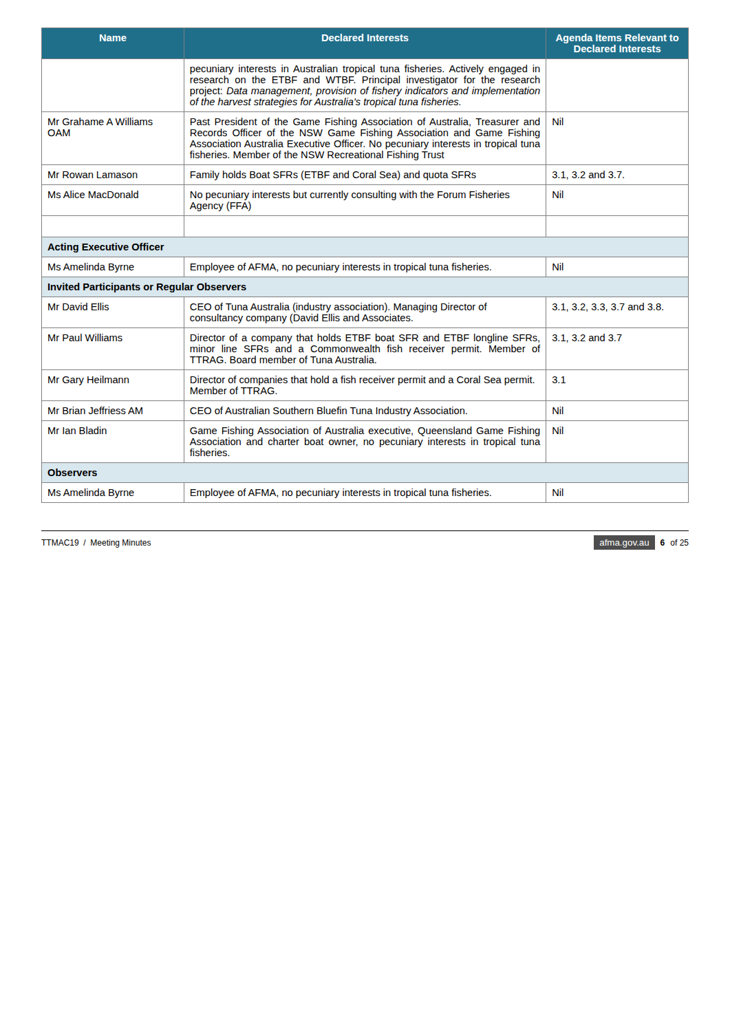| Name | Declared Interests | Agenda Items Relevant to Declared Interests |
| --- | --- | --- |
| | pecuniary interests in Australian tropical tuna fisheries. Actively engaged in research on the ETBF and WTBF. Principal investigator for the research project: Data management, provision of fishery indicators and implementation of the harvest strategies for Australia's tropical tuna fisheries. | |
| Mr Grahame A Williams OAM | Past President of the Game Fishing Association of Australia, Treasurer and Records Officer of the NSW Game Fishing Association and Game Fishing Association Australia Executive Officer. No pecuniary interests in tropical tuna fisheries. Member of the NSW Recreational Fishing Trust | Nil |
| Mr Rowan Lamason | Family holds Boat SFRs (ETBF and Coral Sea) and quota SFRs | 3.1, 3.2 and 3.7. |
| Ms Alice MacDonald | No pecuniary interests but currently consulting with the Forum Fisheries Agency (FFA) | Nil |
| Acting Executive Officer |
| Ms Amelinda Byrne | Employee of AFMA, no pecuniary interests in tropical tuna fisheries. | Nil |
| Invited Participants or Regular Observers |
| Mr David Ellis | CEO of Tuna Australia (industry association). Managing Director of consultancy company (David Ellis and Associates. | 3.1, 3.2, 3.3, 3.7 and 3.8. |
| Mr Paul Williams | Director of a company that holds ETBF boat SFR and ETBF longline SFRs, minor line SFRs and a Commonwealth fish receiver permit. Member of TTRAG. Board member of Tuna Australia. | 3.1, 3.2 and 3.7 |
| Mr Gary Heilmann | Director of companies that hold a fish receiver permit and a Coral Sea permit. Member of TTRAG. | 3.1 |
| Mr Brian Jeffriess AM | CEO of Australian Southern Bluefin Tuna Industry Association. | Nil |
| Mr Ian Bladin | Game Fishing Association of Australia executive, Queensland Game Fishing Association and charter boat owner, no pecuniary interests in tropical tuna fisheries. | Nil |
| Observers |
| Ms Amelinda Byrne | Employee of AFMA, no pecuniary interests in tropical tuna fisheries. | Nil |
TTMAC19 / Meeting Minutes
afma.gov.au 6 of 25